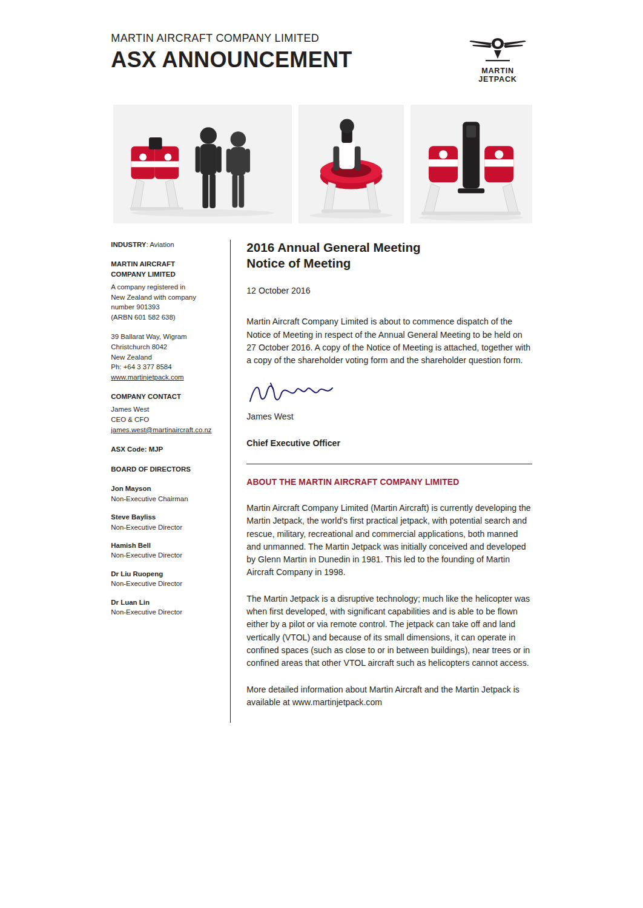MARTIN AIRCRAFT COMPANY LIMITED
ASX ANNOUNCEMENT
MARTIN
JETPACK
INDUSTRY: Aviation
MARTIN AIRCRAFT
COMPANY LIMITED
A company registered in
New Zealand with company
number 901393
(ARBN 601 582 638)
39 Ballarat Way, Wigram
Christchurch 8042
New Zealand
Ph: +64 3 377 8584
www.martinjetpack.com
COMPANY CONTACT
James West
CEO & CFO
james.west@martinaircraft.co.nz
ASX Code: MJP
BOARD OF DIRECTORS
Jon Mayson
Non-Executive Chairman
Steve Bayliss
Non-Executive Director
Hamish Bell
Non-Executive Director
Dr Liu Ruopeng
Non-Executive Director
Dr Luan Lin
Non-Executive Director
2016 Annual General Meeting
Notice of Meeting
12 October 2016
Martin Aircraft Company Limited is about to commence dispatch of the Notice of Meeting in respect of the Annual General Meeting to be held on 27 October 2016. A copy of the Notice of Meeting is attached, together with a copy of the shareholder voting form and the shareholder question form.
James West
Chief Executive Officer
ABOUT THE MARTIN AIRCRAFT COMPANY LIMITED
Martin Aircraft Company Limited (Martin Aircraft) is currently developing the Martin Jetpack, the world's first practical jetpack, with potential search and rescue, military, recreational and commercial applications, both manned and unmanned. The Martin Jetpack was initially conceived and developed by Glenn Martin in Dunedin in 1981. This led to the founding of Martin Aircraft Company in 1998.
The Martin Jetpack is a disruptive technology; much like the helicopter was when first developed, with significant capabilities and is able to be flown either by a pilot or via remote control. The jetpack can take off and land vertically (VTOL) and because of its small dimensions, it can operate in confined spaces (such as close to or in between buildings), near trees or in confined areas that other VTOL aircraft such as helicopters cannot access.
More detailed information about Martin Aircraft and the Martin Jetpack is available at www.martinjetpack.com